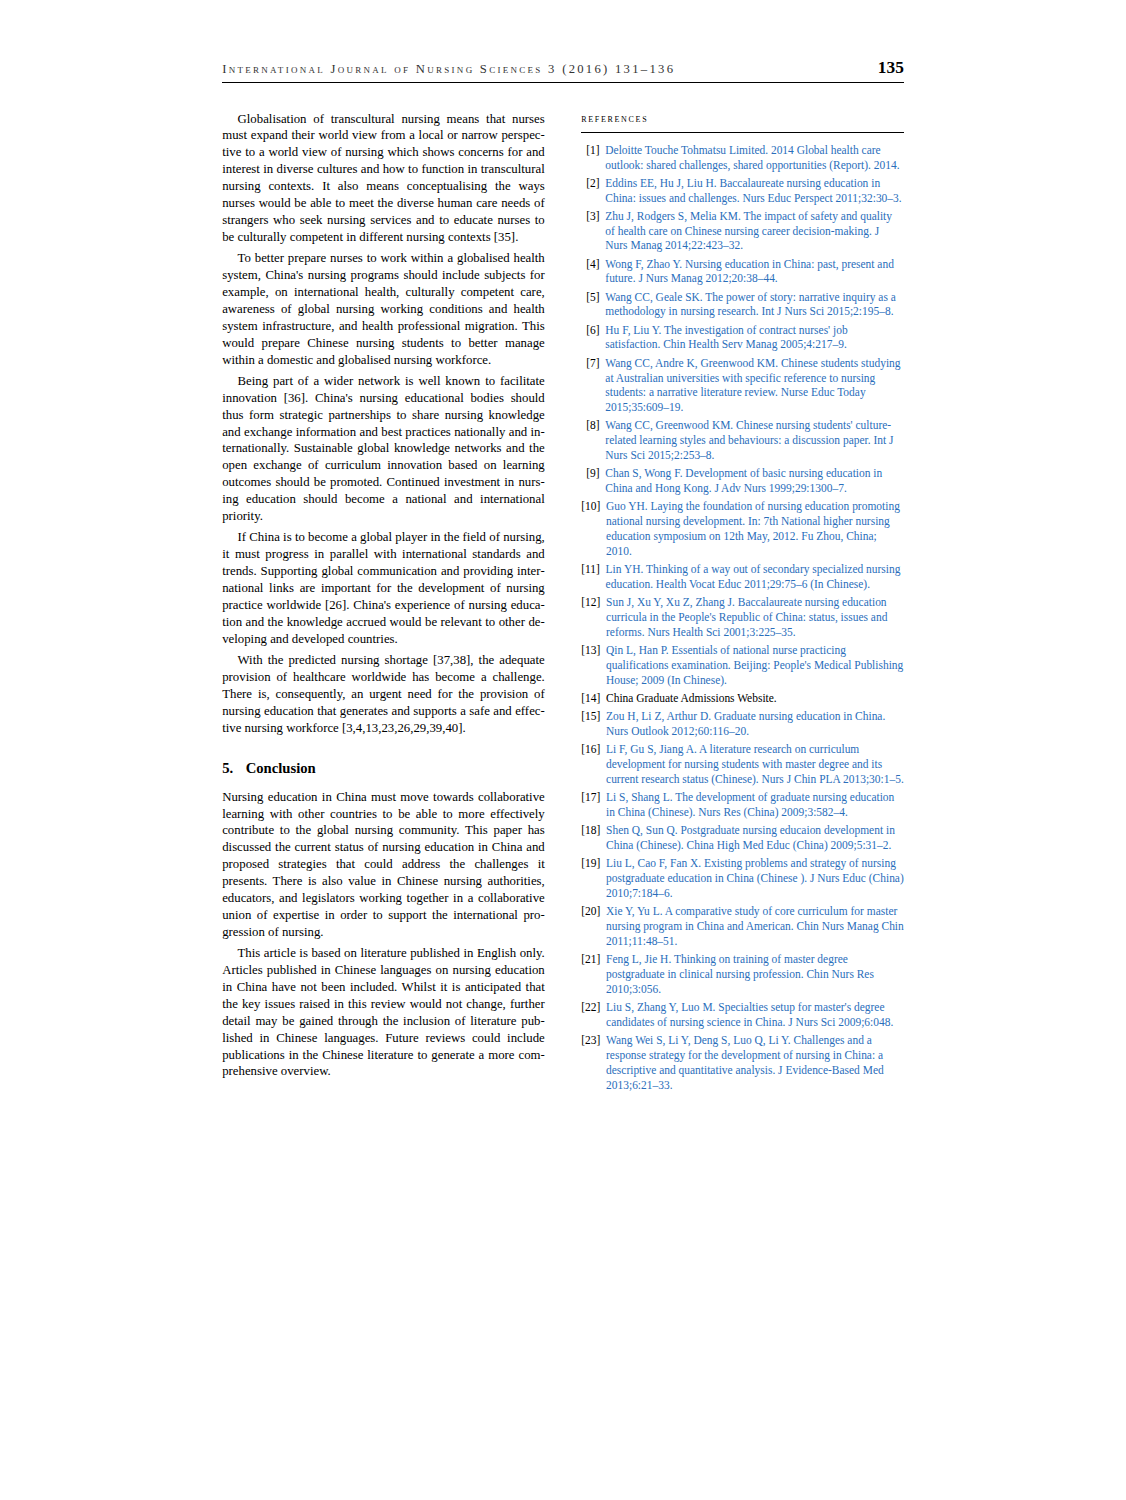International Journal of Nursing Sciences 3 (2016) 131–136
135
Globalisation of transcultural nursing means that nurses must expand their world view from a local or narrow perspective to a world view of nursing which shows concerns for and interest in diverse cultures and how to function in transcultural nursing contexts. It also means conceptualising the ways nurses would be able to meet the diverse human care needs of strangers who seek nursing services and to educate nurses to be culturally competent in different nursing contexts [35].
To better prepare nurses to work within a globalised health system, China's nursing programs should include subjects for example, on international health, culturally competent care, awareness of global nursing working conditions and health system infrastructure, and health professional migration. This would prepare Chinese nursing students to better manage within a domestic and globalised nursing workforce.
Being part of a wider network is well known to facilitate innovation [36]. China's nursing educational bodies should thus form strategic partnerships to share nursing knowledge and exchange information and best practices nationally and internationally. Sustainable global knowledge networks and the open exchange of curriculum innovation based on learning outcomes should be promoted. Continued investment in nursing education should become a national and international priority.
If China is to become a global player in the field of nursing, it must progress in parallel with international standards and trends. Supporting global communication and providing international links are important for the development of nursing practice worldwide [26]. China's experience of nursing education and the knowledge accrued would be relevant to other developing and developed countries.
With the predicted nursing shortage [37,38], the adequate provision of healthcare worldwide has become a challenge. There is, consequently, an urgent need for the provision of nursing education that generates and supports a safe and effective nursing workforce [3,4,13,23,26,29,39,40].
5. Conclusion
Nursing education in China must move towards collaborative learning with other countries to be able to more effectively contribute to the global nursing community. This paper has discussed the current status of nursing education in China and proposed strategies that could address the challenges it presents. There is also value in Chinese nursing authorities, educators, and legislators working together in a collaborative union of expertise in order to support the international progression of nursing.
This article is based on literature published in English only. Articles published in Chinese languages on nursing education in China have not been included. Whilst it is anticipated that the key issues raised in this review would not change, further detail may be gained through the inclusion of literature published in Chinese languages. Future reviews could include publications in the Chinese literature to generate a more comprehensive overview.
references
[1] Deloitte Touche Tohmatsu Limited. 2014 Global health care outlook: shared challenges, shared opportunities (Report). 2014.
[2] Eddins EE, Hu J, Liu H. Baccalaureate nursing education in China: issues and challenges. Nurs Educ Perspect 2011;32:30–3.
[3] Zhu J, Rodgers S, Melia KM. The impact of safety and quality of health care on Chinese nursing career decision-making. J Nurs Manag 2014;22:423–32.
[4] Wong F, Zhao Y. Nursing education in China: past, present and future. J Nurs Manag 2012;20:38–44.
[5] Wang CC, Geale SK. The power of story: narrative inquiry as a methodology in nursing research. Int J Nurs Sci 2015;2:195–8.
[6] Hu F, Liu Y. The investigation of contract nurses' job satisfaction. Chin Health Serv Manag 2005;4:217–9.
[7] Wang CC, Andre K, Greenwood KM. Chinese students studying at Australian universities with specific reference to nursing students: a narrative literature review. Nurse Educ Today 2015;35:609–19.
[8] Wang CC, Greenwood KM. Chinese nursing students' culture-related learning styles and behaviours: a discussion paper. Int J Nurs Sci 2015;2:253–8.
[9] Chan S, Wong F. Development of basic nursing education in China and Hong Kong. J Adv Nurs 1999;29:1300–7.
[10] Guo YH. Laying the foundation of nursing education promoting national nursing development. In: 7th National higher nursing education symposium on 12th May, 2012. Fu Zhou, China; 2010.
[11] Lin YH. Thinking of a way out of secondary specialized nursing education. Health Vocat Educ 2011;29:75–6 (In Chinese).
[12] Sun J, Xu Y, Xu Z, Zhang J. Baccalaureate nursing education curricula in the People's Republic of China: status, issues and reforms. Nurs Health Sci 2001;3:225–35.
[13] Qin L, Han P. Essentials of national nurse practicing qualifications examination. Beijing: People's Medical Publishing House; 2009 (In Chinese).
[14] China Graduate Admissions Website.
[15] Zou H, Li Z, Arthur D. Graduate nursing education in China. Nurs Outlook 2012;60:116–20.
[16] Li F, Gu S, Jiang A. A literature research on curriculum development for nursing students with master degree and its current research status (Chinese). Nurs J Chin PLA 2013;30:1–5.
[17] Li S, Shang L. The development of graduate nursing education in China (Chinese). Nurs Res (China) 2009;3:582–4.
[18] Shen Q, Sun Q. Postgraduate nursing educaion development in China (Chinese). China High Med Educ (China) 2009;5:31–2.
[19] Liu L, Cao F, Fan X. Existing problems and strategy of nursing postgraduate education in China (Chinese ). J Nurs Educ (China) 2010;7:184–6.
[20] Xie Y, Yu L. A comparative study of core curriculum for master nursing program in China and American. Chin Nurs Manag Chin 2011;11:48–51.
[21] Feng L, Jie H. Thinking on training of master degree postgraduate in clinical nursing profession. Chin Nurs Res 2010;3:056.
[22] Liu S, Zhang Y, Luo M. Specialties setup for master's degree candidates of nursing science in China. J Nurs Sci 2009;6:048.
[23] Wang Wei S, Li Y, Deng S, Luo Q, Li Y. Challenges and a response strategy for the development of nursing in China: a descriptive and quantitative analysis. J Evidence-Based Med 2013;6:21–33.